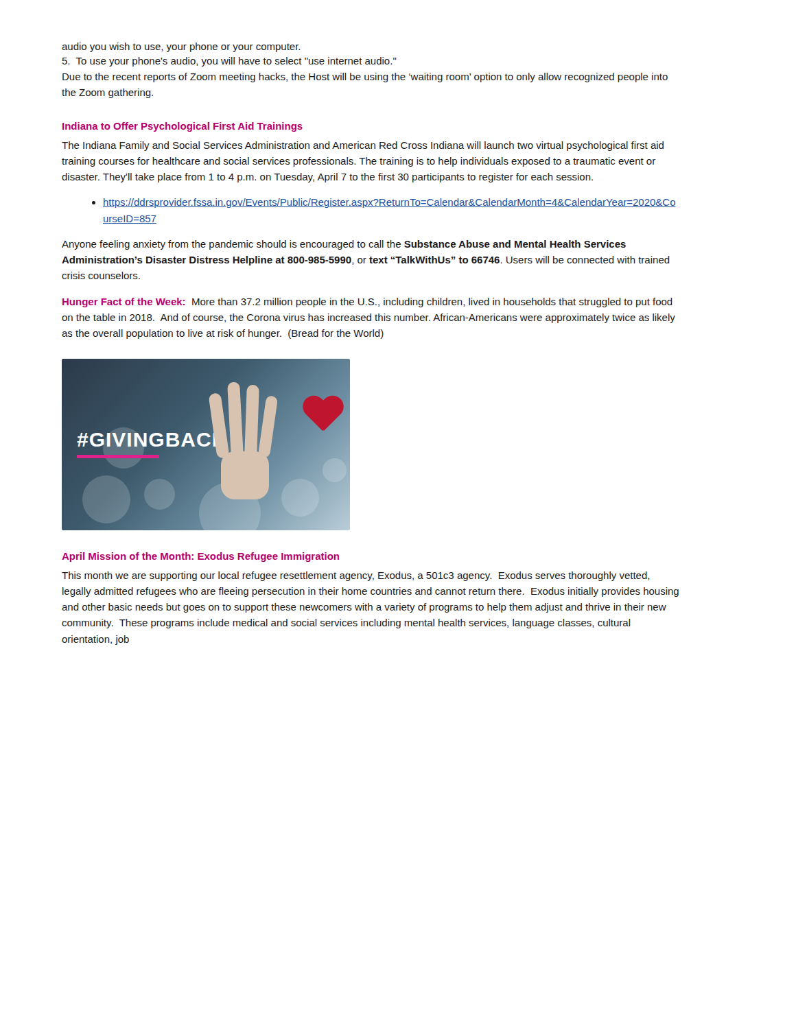audio you wish to use, your phone or your computer.
5. To use your phone's audio, you will have to select "use internet audio."
Due to the recent reports of Zoom meeting hacks, the Host will be using the ‘waiting room’ option to only allow recognized people into the Zoom gathering.
Indiana to Offer Psychological First Aid Trainings
The Indiana Family and Social Services Administration and American Red Cross Indiana will launch two virtual psychological first aid training courses for healthcare and social services professionals. The training is to help individuals exposed to a traumatic event or disaster. They'll take place from 1 to 4 p.m. on Tuesday, April 7 to the first 30 participants to register for each session.
https://ddrsprovider.fssa.in.gov/Events/Public/Register.aspx?ReturnTo=Calendar&CalendarMonth=4&CalendarYear=2020&CourseID=857
Anyone feeling anxiety from the pandemic should is encouraged to call the Substance Abuse and Mental Health Services Administration’s Disaster Distress Helpline at 800-985-5990, or text “TalkWithUs” to 66746. Users will be connected with trained crisis counselors.
Hunger Fact of the Week: More than 37.2 million people in the U.S., including children, lived in households that struggled to put food on the table in 2018. And of course, the Corona virus has increased this number. African-Americans were approximately twice as likely as the overall population to live at risk of hunger. (Bread for the World)
#GIVINGBACK
April Mission of the Month: Exodus Refugee Immigration
This month we are supporting our local refugee resettlement agency, Exodus, a 501c3 agency. Exodus serves thoroughly vetted, legally admitted refugees who are fleeing persecution in their home countries and cannot return there. Exodus initially provides housing and other basic needs but goes on to support these newcomers with a variety of programs to help them adjust and thrive in their new community. These programs include medical and social services including mental health services, language classes, cultural orientation, job